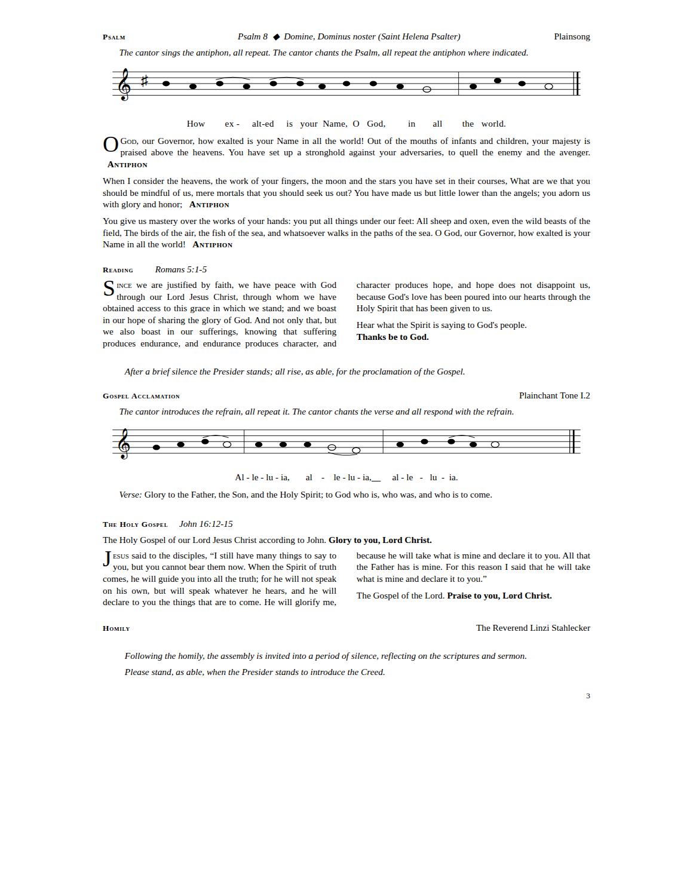Psalm Psalm 8 ◆ Domine, Dominus noster (Saint Helena Psalter) Plainsong
The cantor sings the antiphon, all repeat. The cantor chants the Psalm, all repeat the antiphon where indicated.
𝄞 ♯
How ex - alt‑ed is your Name, O God, in all the world.
O God, our Governor, how exalted is your Name in all the world! Out of the mouths of infants and children, your majesty is praised above the heavens. You have set up a stronghold against your adversaries, to quell the enemy and the avenger. Antiphon
When I consider the heavens, the work of your fingers, the moon and the stars you have set in their courses, What are we that you should be mindful of us, mere mortals that you should seek us out? You have made us but little lower than the angels; you adorn us with glory and honor; Antiphon
You give us mastery over the works of your hands: you put all things under our feet: All sheep and oxen, even the wild beasts of the field, The birds of the air, the fish of the sea, and whatsoever walks in the paths of the sea. O God, our Governor, how exalted is your Name in all the world! Antiphon
Reading Romans 5:1-5
Since we are justified by faith, we have peace with God through our Lord Jesus Christ, through whom we have obtained access to this grace in which we stand; and we boast in our hope of sharing the glory of God. And not only that, but we also boast in our sufferings, knowing that suffering produces endurance, and endurance produces character, and character produces hope, and hope does not disappoint us, because God's love has been poured into our hearts through the Holy Spirit that has been given to us.
Hear what the Spirit is saying to God's people.
Thanks be to God.
After a brief silence the Presider stands; all rise, as able, for the proclamation of the Gospel.
Gospel Acclamation Plainchant Tone I.2
The cantor introduces the refrain, all repeat it. The cantor chants the verse and all respond with the refrain.
𝄞
Al - le - lu - ia, al - le - lu - ia, al - le - lu - ia.
Verse: Glory to the Father, the Son, and the Holy Spirit; to God who is, who was, and who is to come.
The Holy Gospel John 16:12-15
The Holy Gospel of our Lord Jesus Christ according to John. Glory to you, Lord Christ.
Jesus said to the disciples, “I still have many things to say to you, but you cannot bear them now. When the Spirit of truth comes, he will guide you into all the truth; for he will not speak on his own, but will speak whatever he hears, and he will declare to you the things that are to come. He will glorify me, because he will take what is mine and declare it to you. All that the Father has is mine. For this reason I said that he will take what is mine and declare it to you.”
The Gospel of the Lord. Praise to you, Lord Christ.
Homily The Reverend Linzi Stahlecker
Following the homily, the assembly is invited into a period of silence, reflecting on the scriptures and sermon.
Please stand, as able, when the Presider stands to introduce the Creed.
3